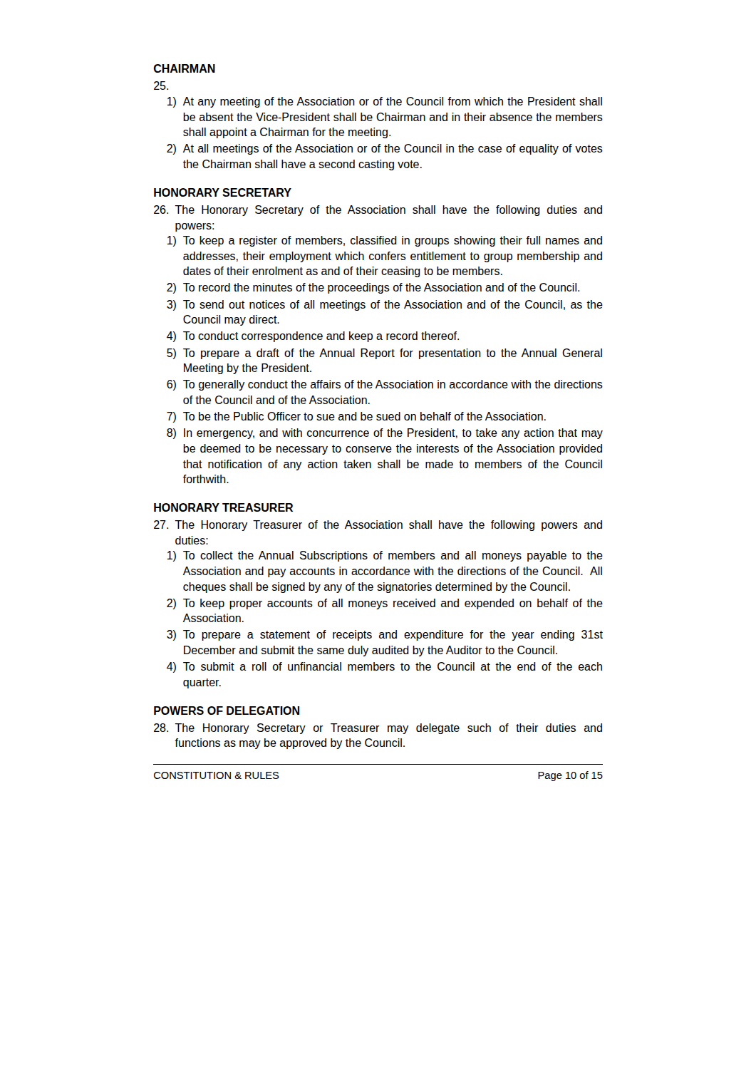Chairman
25.
1) At any meeting of the Association or of the Council from which the President shall be absent the Vice-President shall be Chairman and in their absence the members shall appoint a Chairman for the meeting.
2) At all meetings of the Association or of the Council in the case of equality of votes the Chairman shall have a second casting vote.
Honorary Secretary
26.
The Honorary Secretary of the Association shall have the following duties and powers:
1) To keep a register of members, classified in groups showing their full names and addresses, their employment which confers entitlement to group membership and dates of their enrolment as and of their ceasing to be members.
2) To record the minutes of the proceedings of the Association and of the Council.
3) To send out notices of all meetings of the Association and of the Council, as the Council may direct.
4) To conduct correspondence and keep a record thereof.
5) To prepare a draft of the Annual Report for presentation to the Annual General Meeting by the President.
6) To generally conduct the affairs of the Association in accordance with the directions of the Council and of the Association.
7) To be the Public Officer to sue and be sued on behalf of the Association.
8) In emergency, and with concurrence of the President, to take any action that may be deemed to be necessary to conserve the interests of the Association provided that notification of any action taken shall be made to members of the Council forthwith.
Honorary Treasurer
27.
The Honorary Treasurer of the Association shall have the following powers and duties:
1) To collect the Annual Subscriptions of members and all moneys payable to the Association and pay accounts in accordance with the directions of the Council. All cheques shall be signed by any of the signatories determined by the Council.
2) To keep proper accounts of all moneys received and expended on behalf of the Association.
3) To prepare a statement of receipts and expenditure for the year ending 31st December and submit the same duly audited by the Auditor to the Council.
4) To submit a roll of unfinancial members to the Council at the end of the each quarter.
Powers of Delegation
28.
The Honorary Secretary or Treasurer may delegate such of their duties and functions as may be approved by the Council.
Constitution & Rules Page 10 of 15